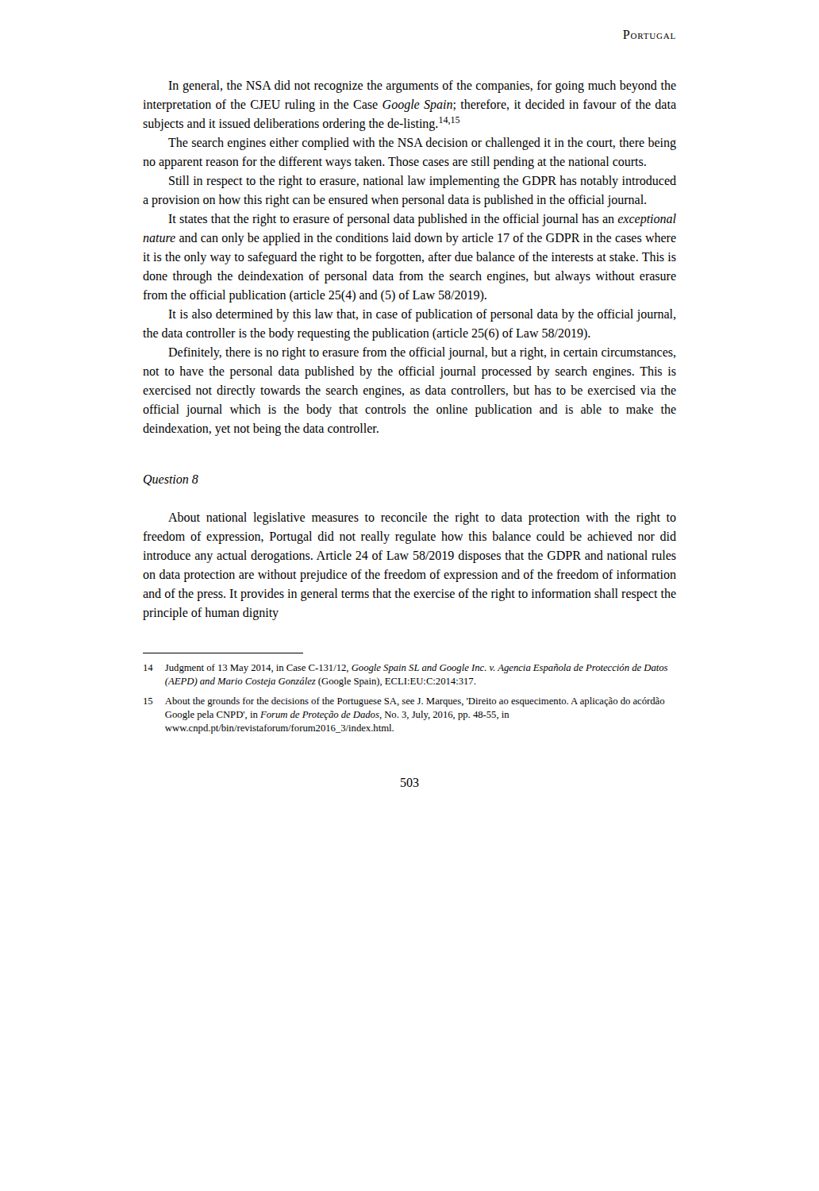Portugal
In general, the NSA did not recognize the arguments of the companies, for going much beyond the interpretation of the CJEU ruling in the Case Google Spain; therefore, it decided in favour of the data subjects and it issued deliberations ordering the de-listing.14,15
The search engines either complied with the NSA decision or challenged it in the court, there being no apparent reason for the different ways taken. Those cases are still pending at the national courts.
Still in respect to the right to erasure, national law implementing the GDPR has notably introduced a provision on how this right can be ensured when personal data is published in the official journal.
It states that the right to erasure of personal data published in the official journal has an exceptional nature and can only be applied in the conditions laid down by article 17 of the GDPR in the cases where it is the only way to safeguard the right to be forgotten, after due balance of the interests at stake. This is done through the deindexation of personal data from the search engines, but always without erasure from the official publication (article 25(4) and (5) of Law 58/2019).
It is also determined by this law that, in case of publication of personal data by the official journal, the data controller is the body requesting the publication (article 25(6) of Law 58/2019).
Definitely, there is no right to erasure from the official journal, but a right, in certain circumstances, not to have the personal data published by the official journal processed by search engines. This is exercised not directly towards the search engines, as data controllers, but has to be exercised via the official journal which is the body that controls the online publication and is able to make the deindexation, yet not being the data controller.
Question 8
About national legislative measures to reconcile the right to data protection with the right to freedom of expression, Portugal did not really regulate how this balance could be achieved nor did introduce any actual derogations. Article 24 of Law 58/2019 disposes that the GDPR and national rules on data protection are without prejudice of the freedom of expression and of the freedom of information and of the press. It provides in general terms that the exercise of the right to information shall respect the principle of human dignity
14 Judgment of 13 May 2014, in Case C-131/12, Google Spain SL and Google Inc. v. Agencia Española de Protección de Datos (AEPD) and Mario Costeja González (Google Spain), ECLI:EU:C:2014:317.
15 About the grounds for the decisions of the Portuguese SA, see J. Marques, 'Direito ao esquecimento. A aplicação do acórdão Google pela CNPD', in Forum de Proteção de Dados, No. 3, July, 2016, pp. 48-55, in www.cnpd.pt/bin/revistaforum/forum2016_3/index.html.
503